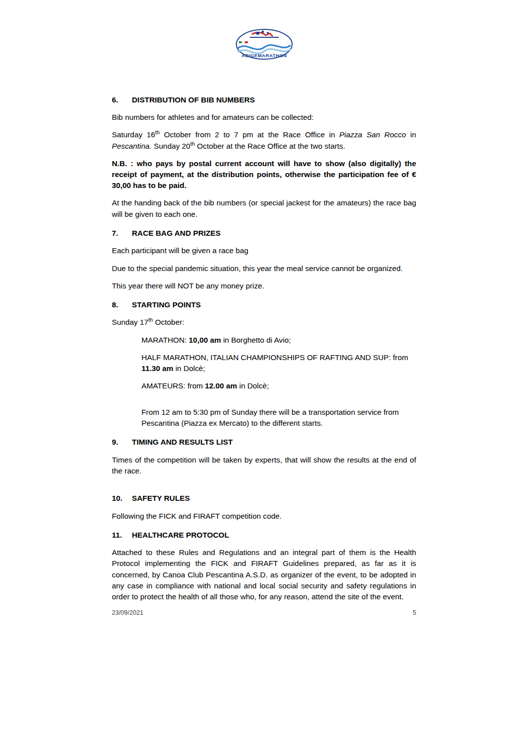ADIGEMARATHON
6. DISTRIBUTION OF BIB NUMBERS
Bib numbers for athletes and for amateurs can be collected:
Saturday 16th October from 2 to 7 pm at the Race Office in Piazza San Rocco in Pescantina. Sunday 20th October at the Race Office at the two starts.
N.B. : who pays by postal current account will have to show (also digitally) the receipt of payment, at the distribution points, otherwise the participation fee of € 30,00 has to be paid.
At the handing back of the bib numbers (or special jackest for the amateurs) the race bag will be given to each one.
7. RACE BAG AND PRIZES
Each participant will be given a race bag
Due to the special pandemic situation, this year the meal service cannot be organized.
This year there will NOT be any money prize.
8. STARTING POINTS
Sunday 17th October:
MARATHON: 10,00 am in Borghetto di Avio;
HALF MARATHON, ITALIAN CHAMPIONSHIPS OF RAFTING AND SUP: from 11.30 am in Dolcè;
AMATEURS: from 12.00 am in Dolcè;
From 12 am to 5:30 pm of Sunday there will be a transportation service from Pescantina (Piazza ex Mercato) to the different starts.
9. TIMING AND RESULTS LIST
Times of the competition will be taken by experts, that will show the results at the end of the race.
10. SAFETY RULES
Following the FICK and FIRAFT competition code.
11. HEALTHCARE PROTOCOL
Attached to these Rules and Regulations and an integral part of them is the Health Protocol implementing the FICK and FIRAFT Guidelines prepared, as far as it is concerned, by Canoa Club Pescantina A.S.D. as organizer of the event, to be adopted in any case in compliance with national and local social security and safety regulations in order to protect the health of all those who, for any reason, attend the site of the event.
23/09/2021 5